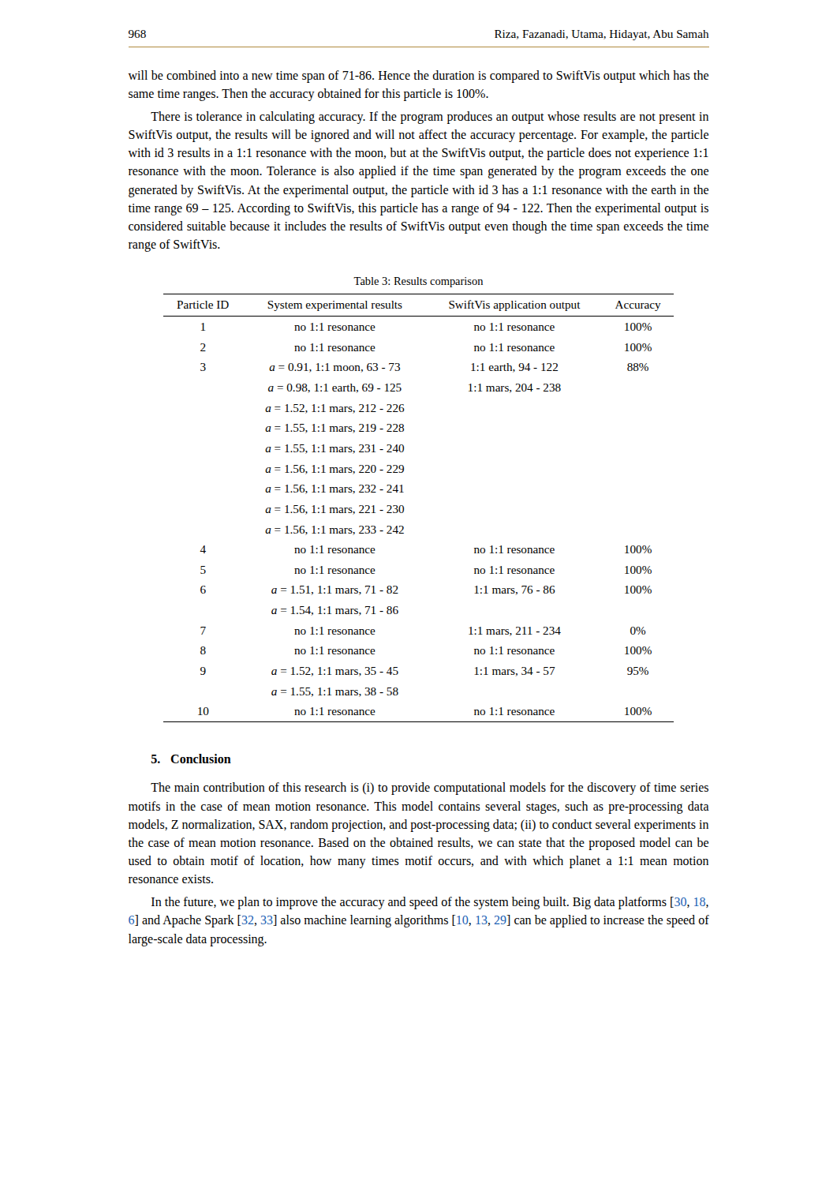968 Riza, Fazanadi, Utama, Hidayat, Abu Samah
will be combined into a new time span of 71-86. Hence the duration is compared to SwiftVis output which has the same time ranges. Then the accuracy obtained for this particle is 100%.
There is tolerance in calculating accuracy. If the program produces an output whose results are not present in SwiftVis output, the results will be ignored and will not affect the accuracy percentage. For example, the particle with id 3 results in a 1:1 resonance with the moon, but at the SwiftVis output, the particle does not experience 1:1 resonance with the moon. Tolerance is also applied if the time span generated by the program exceeds the one generated by SwiftVis. At the experimental output, the particle with id 3 has a 1:1 resonance with the earth in the time range 69 – 125. According to SwiftVis, this particle has a range of 94 - 122. Then the experimental output is considered suitable because it includes the results of SwiftVis output even though the time span exceeds the time range of SwiftVis.
Table 3: Results comparison
| Particle ID | System experimental results | SwiftVis application output | Accuracy |
| --- | --- | --- | --- |
| 1 | no 1:1 resonance | no 1:1 resonance | 100% |
| 2 | no 1:1 resonance | no 1:1 resonance | 100% |
| 3 | a = 0.91, 1:1 moon, 63 - 73 | 1:1 earth, 94 - 122 | 88% |
| | a = 0.98, 1:1 earth, 69 - 125 | 1:1 mars, 204 - 238 | |
| | a = 1.52, 1:1 mars, 212 - 226 | | |
| | a = 1.55, 1:1 mars, 219 - 228 | | |
| | a = 1.55, 1:1 mars, 231 - 240 | | |
| | a = 1.56, 1:1 mars, 220 - 229 | | |
| | a = 1.56, 1:1 mars, 232 - 241 | | |
| | a = 1.56, 1:1 mars, 221 - 230 | | |
| | a = 1.56, 1:1 mars, 233 - 242 | | |
| 4 | no 1:1 resonance | no 1:1 resonance | 100% |
| 5 | no 1:1 resonance | no 1:1 resonance | 100% |
| 6 | a = 1.51, 1:1 mars, 71 - 82 | 1:1 mars, 76 - 86 | 100% |
| | a = 1.54, 1:1 mars, 71 - 86 | | |
| 7 | no 1:1 resonance | 1:1 mars, 211 - 234 | 0% |
| 8 | no 1:1 resonance | no 1:1 resonance | 100% |
| 9 | a = 1.52, 1:1 mars, 35 - 45 | 1:1 mars, 34 - 57 | 95% |
| | a = 1.55, 1:1 mars, 38 - 58 | | |
| 10 | no 1:1 resonance | no 1:1 resonance | 100% |
5. Conclusion
The main contribution of this research is (i) to provide computational models for the discovery of time series motifs in the case of mean motion resonance. This model contains several stages, such as pre-processing data models, Z normalization, SAX, random projection, and post-processing data; (ii) to conduct several experiments in the case of mean motion resonance. Based on the obtained results, we can state that the proposed model can be used to obtain motif of location, how many times motif occurs, and with which planet a 1:1 mean motion resonance exists.
In the future, we plan to improve the accuracy and speed of the system being built. Big data platforms [30, 18, 6] and Apache Spark [32, 33] also machine learning algorithms [10, 13, 29] can be applied to increase the speed of large-scale data processing.